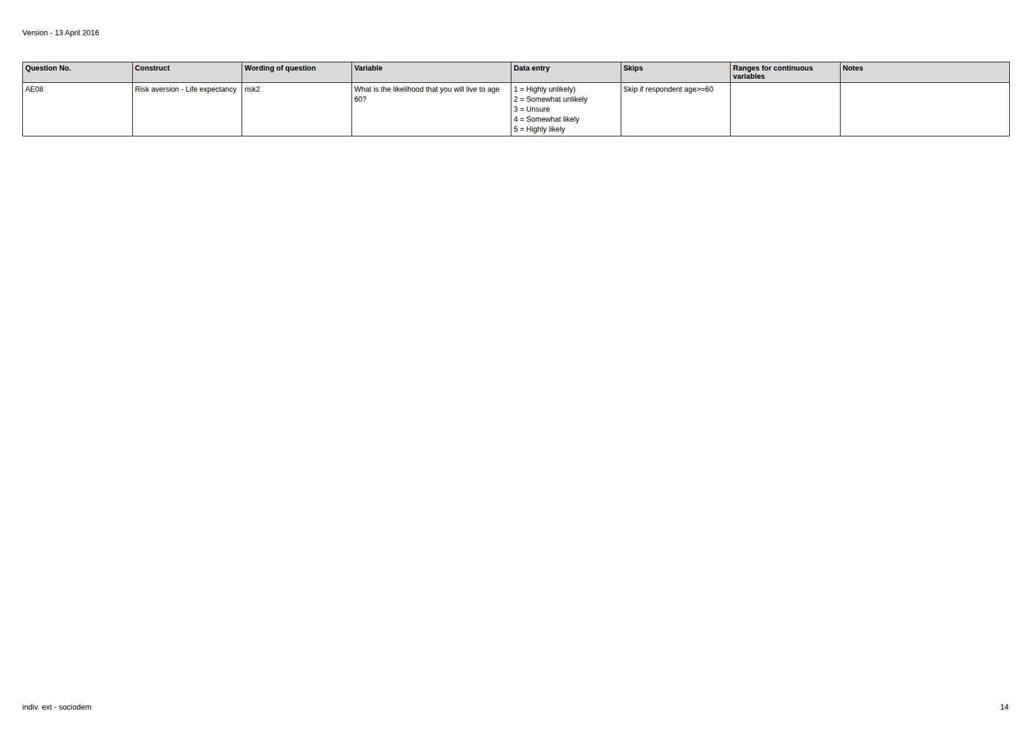Version - 13 April 2016
| Question No. | Construct | Wording of question | Variable | Data entry | Skips | Ranges for continuous variables | Notes |
| --- | --- | --- | --- | --- | --- | --- | --- |
| AE08 | Risk aversion - Life expectancy | risk2 | What is the likelihood that you will live to age 60? | 1 = Highly unlikely) 2 = Somewhat unlikely 3 = Unsure 4 = Somewhat likely 5 = Highly likely | Skip if respondent age>=60 | | |
indiv. ext - sociodem
14